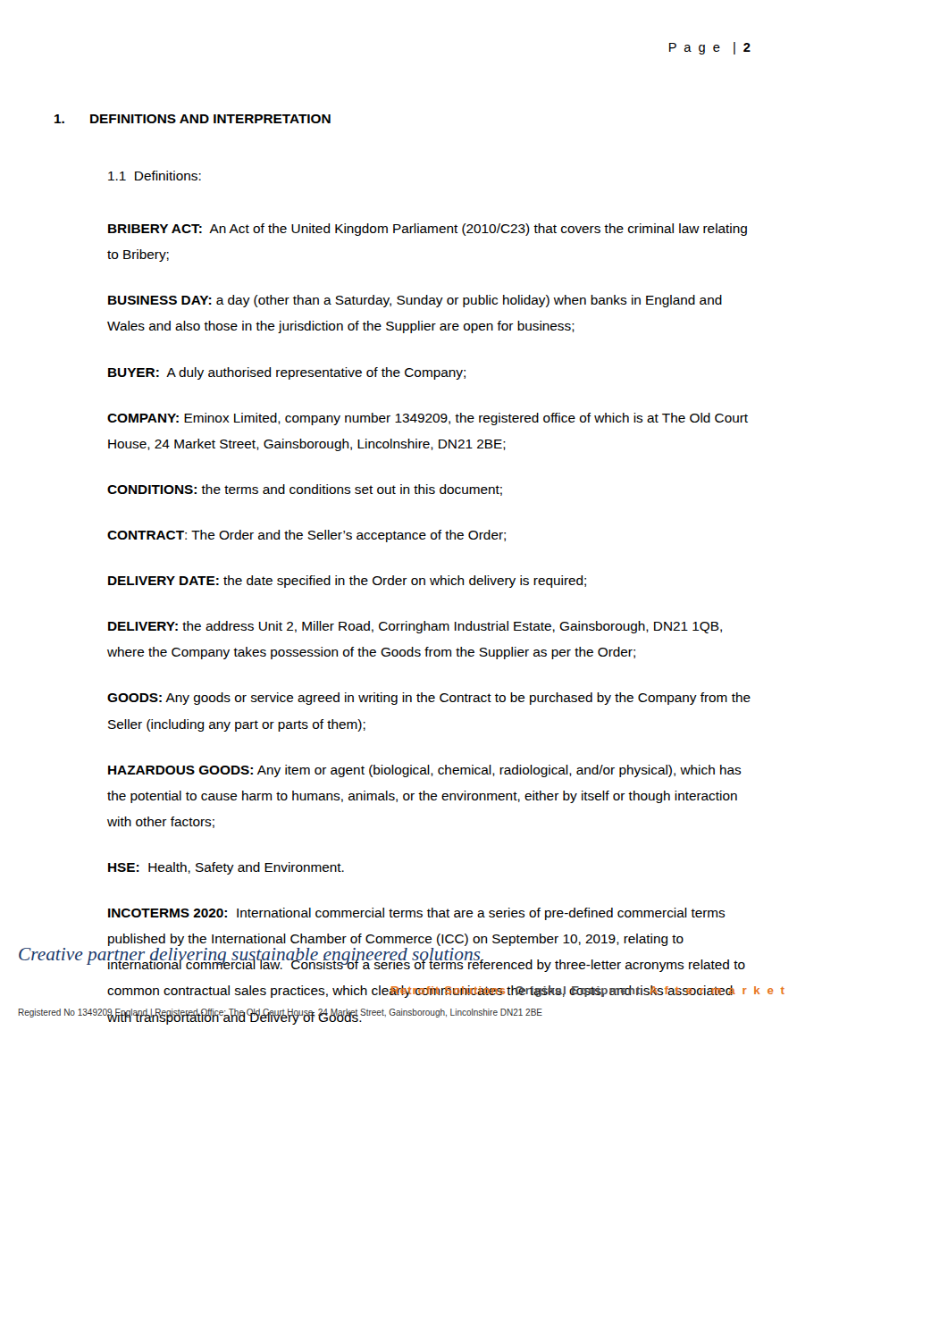P a g e | 2
DEFINITIONS AND INTERPRETATION
1.1 Definitions:
BRIBERY ACT: An Act of the United Kingdom Parliament (2010/C23) that covers the criminal law relating to Bribery;
BUSINESS DAY: a day (other than a Saturday, Sunday or public holiday) when banks in England and Wales and also those in the jurisdiction of the Supplier are open for business;
BUYER: A duly authorised representative of the Company;
COMPANY: Eminox Limited, company number 1349209, the registered office of which is at The Old Court House, 24 Market Street, Gainsborough, Lincolnshire, DN21 2BE;
CONDITIONS: the terms and conditions set out in this document;
CONTRACT: The Order and the Seller’s acceptance of the Order;
DELIVERY DATE: the date specified in the Order on which delivery is required;
DELIVERY: the address Unit 2, Miller Road, Corringham Industrial Estate, Gainsborough, DN21 1QB, where the Company takes possession of the Goods from the Supplier as per the Order;
GOODS: Any goods or service agreed in writing in the Contract to be purchased by the Company from the Seller (including any part or parts of them);
HAZARDOUS GOODS: Any item or agent (biological, chemical, radiological, and/or physical), which has the potential to cause harm to humans, animals, or the environment, either by itself or though interaction with other factors;
HSE: Health, Safety and Environment.
INCOTERMS 2020: International commercial terms that are a series of pre-defined commercial terms published by the International Chamber of Commerce (ICC) on September 10, 2019, relating to international commercial law. Consists of a series of terms referenced by three-letter acronyms related to common contractual sales practices, which clearly communicates the tasks, costs, and risks associated with transportation and Delivery of Goods.
Creative partner delivering sustainable engineered solutions Retrofit Solutions Original Equipment A f t e r m a r k e t
Registered No 1349209 England | Registered Office: The Old Court House, 24 Market Street, Gainsborough, Lincolnshire DN21 2BE